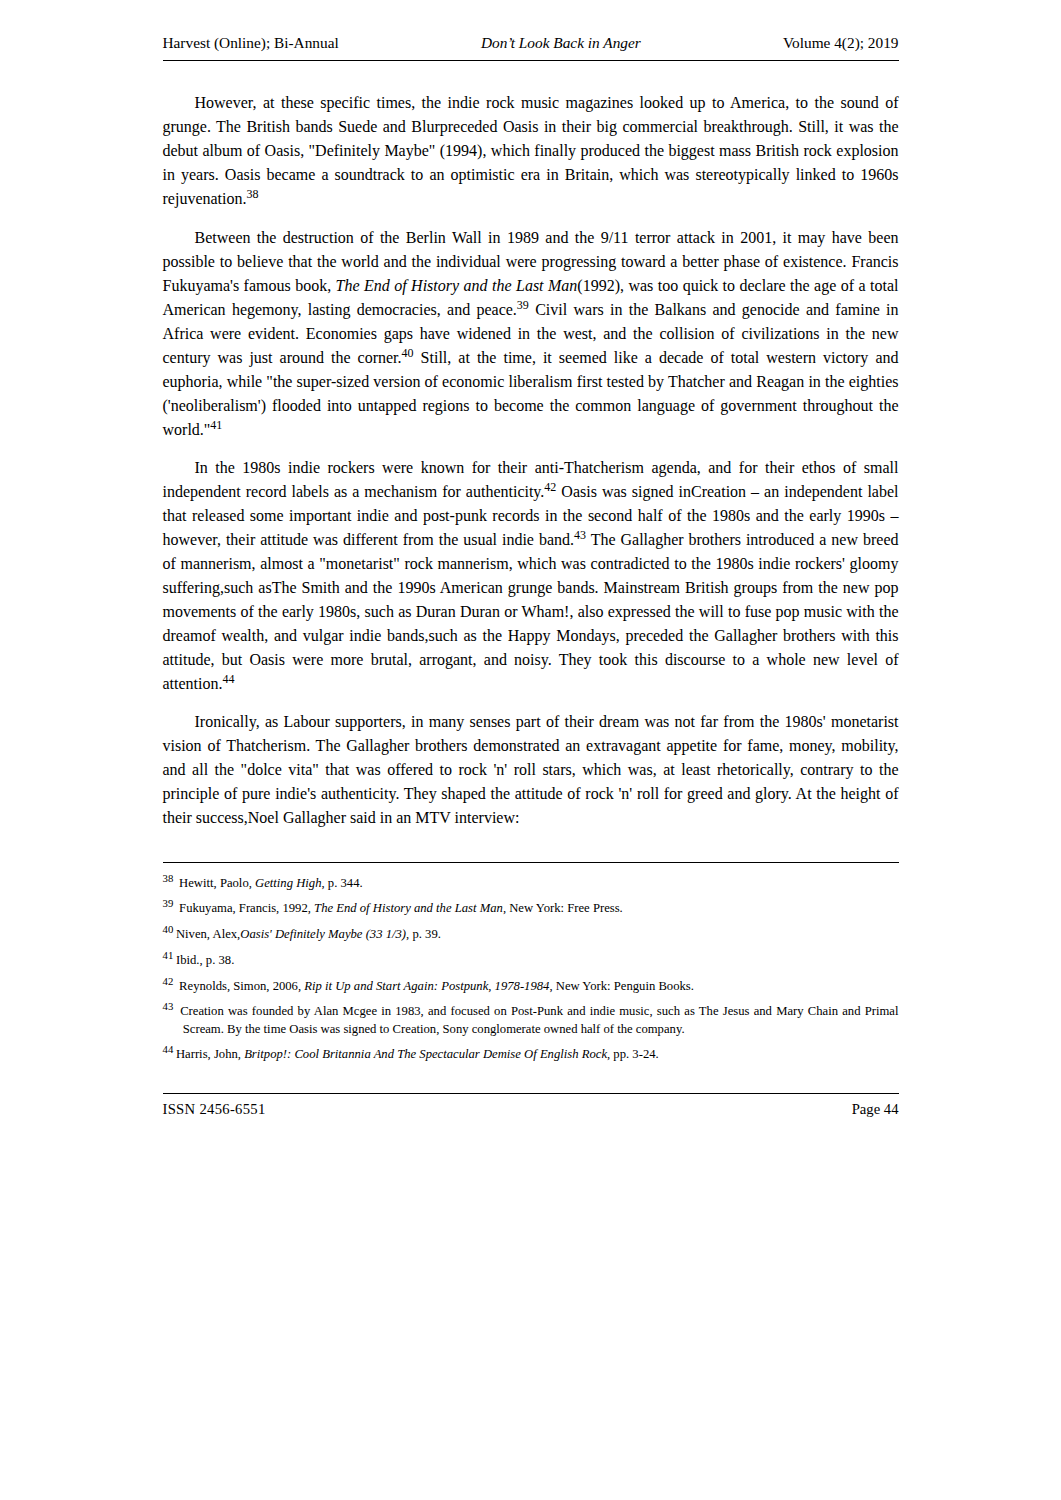Harvest (Online); Bi-Annual Don’t Look Back in Anger Volume 4(2); 2019
However, at these specific times, the indie rock music magazines looked up to America, to the sound of grunge. The British bands Suede and Blurpreceded Oasis in their big commercial breakthrough. Still, it was the debut album of Oasis, "Definitely Maybe" (1994), which finally produced the biggest mass British rock explosion in years. Oasis became a soundtrack to an optimistic era in Britain, which was stereotypically linked to 1960s rejuvenation.38
Between the destruction of the Berlin Wall in 1989 and the 9/11 terror attack in 2001, it may have been possible to believe that the world and the individual were progressing toward a better phase of existence. Francis Fukuyama's famous book, The End of History and the Last Man(1992), was too quick to declare the age of a total American hegemony, lasting democracies, and peace.39 Civil wars in the Balkans and genocide and famine in Africa were evident. Economies gaps have widened in the west, and the collision of civilizations in the new century was just around the corner.40 Still, at the time, it seemed like a decade of total western victory and euphoria, while "the super-sized version of economic liberalism first tested by Thatcher and Reagan in the eighties ('neoliberalism') flooded into untapped regions to become the common language of government throughout the world."41
In the 1980s indie rockers were known for their anti-Thatcherism agenda, and for their ethos of small independent record labels as a mechanism for authenticity.42 Oasis was signed inCreation – an independent label that released some important indie and post-punk records in the second half of the 1980s and the early 1990s – however, their attitude was different from the usual indie band.43 The Gallagher brothers introduced a new breed of mannerism, almost a "monetarist" rock mannerism, which was contradicted to the 1980s indie rockers' gloomy suffering,such asThe Smith and the 1990s American grunge bands. Mainstream British groups from the new pop movements of the early 1980s, such as Duran Duran or Wham!, also expressed the will to fuse pop music with the dreamof wealth, and vulgar indie bands,such as the Happy Mondays, preceded the Gallagher brothers with this attitude, but Oasis were more brutal, arrogant, and noisy. They took this discourse to a whole new level of attention.44
Ironically, as Labour supporters, in many senses part of their dream was not far from the 1980s' monetarist vision of Thatcherism. The Gallagher brothers demonstrated an extravagant appetite for fame, money, mobility, and all the "dolce vita" that was offered to rock 'n' roll stars, which was, at least rhetorically, contrary to the principle of pure indie's authenticity. They shaped the attitude of rock 'n' roll for greed and glory. At the height of their success,Noel Gallagher said in an MTV interview:
38 Hewitt, Paolo, Getting High, p. 344.
39 Fukuyama, Francis, 1992, The End of History and the Last Man, New York: Free Press.
40 Niven, Alex,Oasis' Definitely Maybe (33 1/3), p. 39.
41 Ibid., p. 38.
42 Reynolds, Simon, 2006, Rip it Up and Start Again: Postpunk, 1978-1984, New York: Penguin Books.
43 Creation was founded by Alan Mcgee in 1983, and focused on Post-Punk and indie music, such as The Jesus and Mary Chain and Primal Scream. By the time Oasis was signed to Creation, Sony conglomerate owned half of the company.
44 Harris, John, Britpop!: Cool Britannia And The Spectacular Demise Of English Rock, pp. 3-24.
ISSN 2456-6551 Page 44